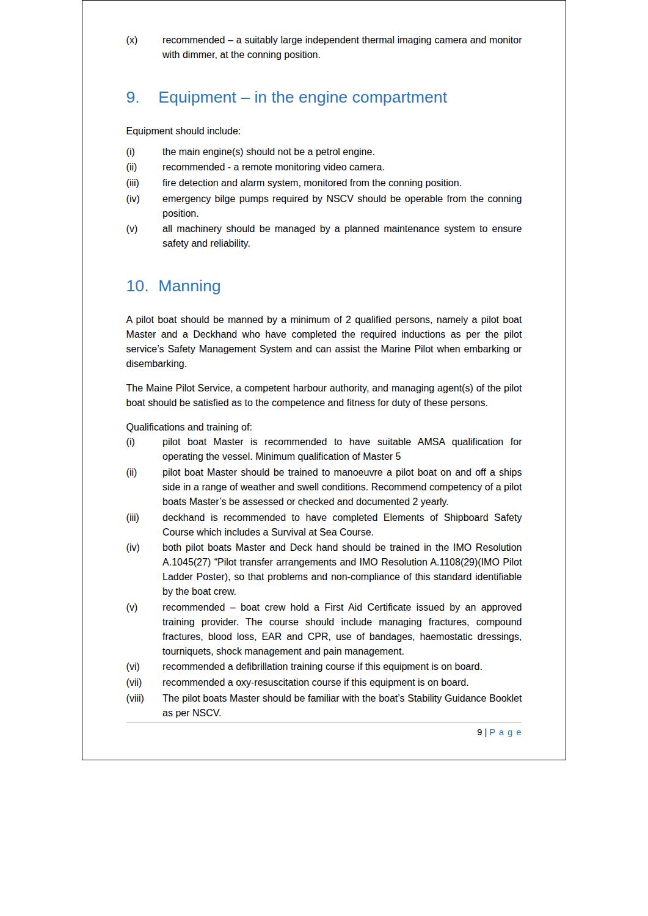(x) recommended – a suitably large independent thermal imaging camera and monitor with dimmer, at the conning position.
9. Equipment – in the engine compartment
Equipment should include:
(i) the main engine(s) should not be a petrol engine.
(ii) recommended - a remote monitoring video camera.
(iii) fire detection and alarm system, monitored from the conning position.
(iv) emergency bilge pumps required by NSCV should be operable from the conning position.
(v) all machinery should be managed by a planned maintenance system to ensure safety and reliability.
10. Manning
A pilot boat should be manned by a minimum of 2 qualified persons, namely a pilot boat Master and a Deckhand who have completed the required inductions as per the pilot service’s Safety Management System and can assist the Marine Pilot when embarking or disembarking.
The Maine Pilot Service, a competent harbour authority, and managing agent(s) of the pilot boat should be satisfied as to the competence and fitness for duty of these persons.
Qualifications and training of:
(i) pilot boat Master is recommended to have suitable AMSA qualification for operating the vessel. Minimum qualification of Master 5
(ii) pilot boat Master should be trained to manoeuvre a pilot boat on and off a ships side in a range of weather and swell conditions. Recommend competency of a pilot boats Master’s be assessed or checked and documented 2 yearly.
(iii) deckhand is recommended to have completed Elements of Shipboard Safety Course which includes a Survival at Sea Course.
(iv) both pilot boats Master and Deck hand should be trained in the IMO Resolution A.1045(27) “Pilot transfer arrangements and IMO Resolution A.1108(29)(IMO Pilot Ladder Poster), so that problems and non-compliance of this standard identifiable by the boat crew.
(v) recommended – boat crew hold a First Aid Certificate issued by an approved training provider. The course should include managing fractures, compound fractures, blood loss, EAR and CPR, use of bandages, haemostatic dressings, tourniquets, shock management and pain management.
(vi) recommended a defibrillation training course if this equipment is on board.
(vii) recommended a oxy-resuscitation course if this equipment is on board.
(viii) The pilot boats Master should be familiar with the boat’s Stability Guidance Booklet as per NSCV.
9 | P a g e